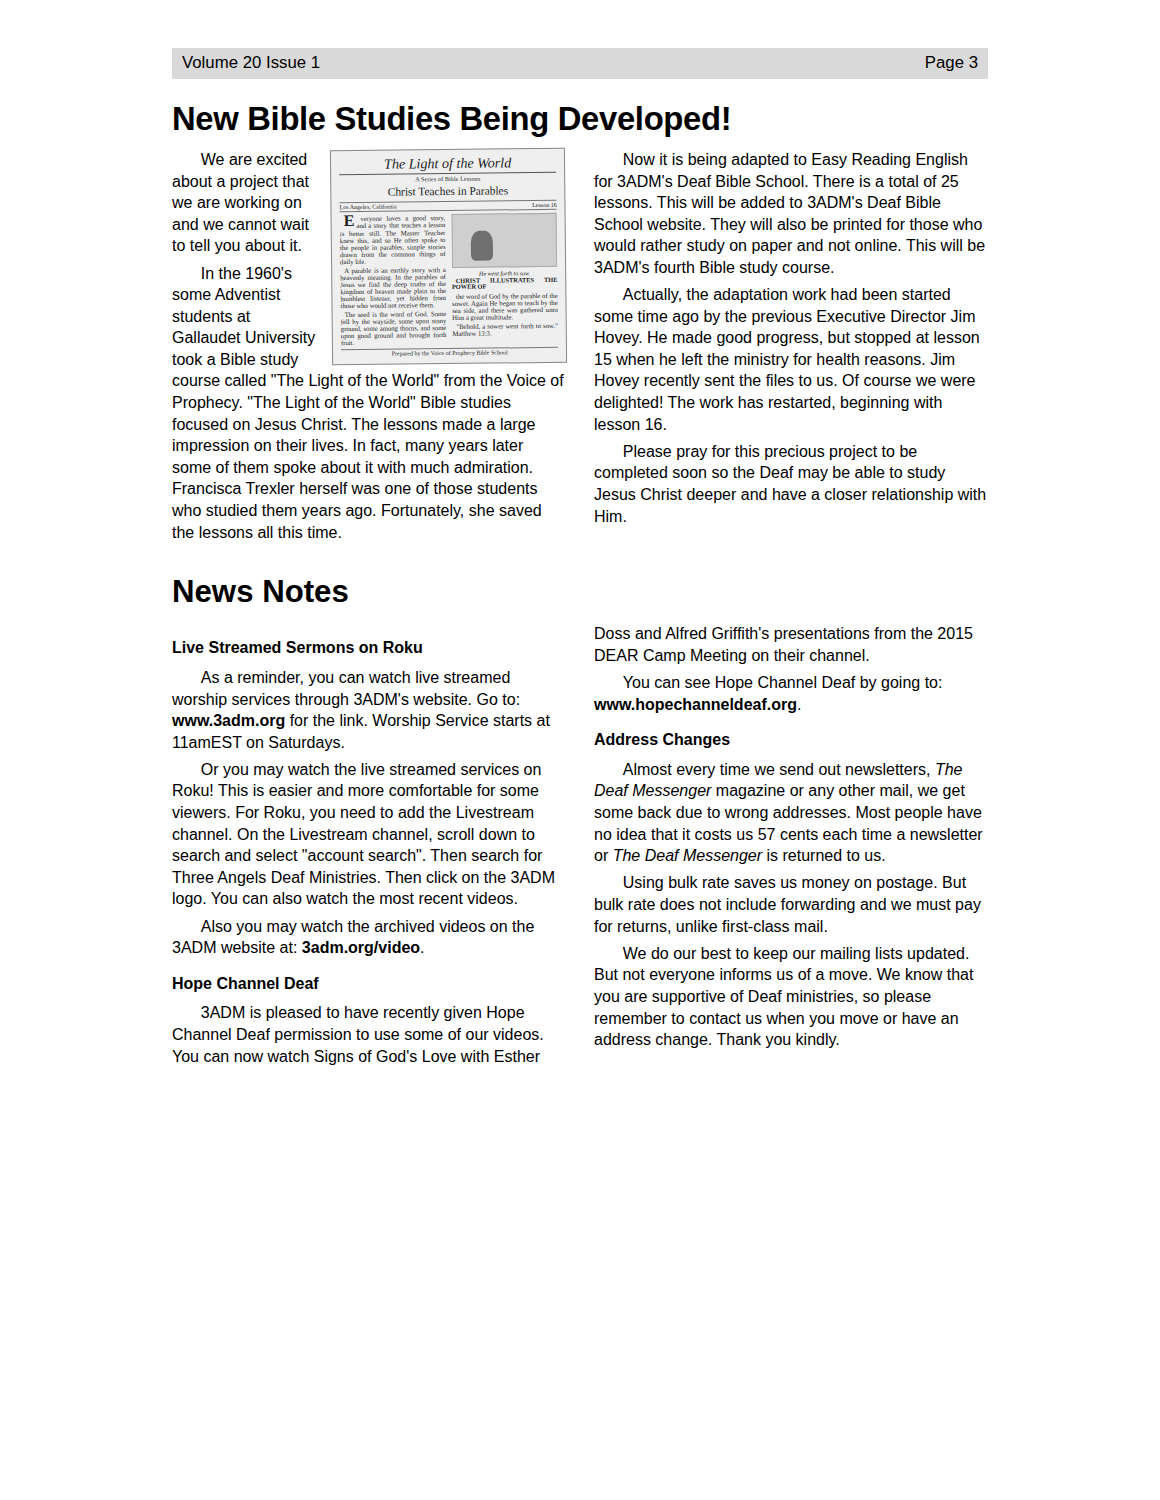Volume 20 Issue 1 Page 3
New Bible Studies Being Developed!
The Light of the World
A Series of Bible Lessons
Christ Teaches in Parables
Los Angeles, California Lesson 16
Everyone loves a good story, and a story that teaches a lesson is better still. The Master Teacher knew this, and so He often spoke to the people in parables, simple stories drawn from the common things of daily life.
A parable is an earthly story with a heavenly meaning. In the parables of Jesus we find the deep truths of the kingdom of heaven made plain to the humblest listener, yet hidden from those who would not receive them.
The seed is the word of God. Some fell by the wayside, some upon stony ground, some among thorns, and some upon good ground and brought forth fruit.
He went forth to sow.
CHRIST ILLUSTRATES THE POWER OF
the word of God by the parable of the sower. Again He began to teach by the sea side, and there was gathered unto Him a great multitude.
"Behold, a sower went forth to sow." Matthew 13:3.
Prepared by the Voice of Prophecy Bible School
We are excited about a project that we are working on and we cannot wait to tell you about it.
In the 1960's some Adventist students at Gallaudet University took a Bible study course called "The Light of the World" from the Voice of Prophecy. "The Light of the World" Bible studies focused on Jesus Christ. The lessons made a large impression on their lives. In fact, many years later some of them spoke about it with much admiration. Francisca Trexler herself was one of those students who studied them years ago. Fortunately, she saved the lessons all this time.
Now it is being adapted to Easy Reading English for 3ADM's Deaf Bible School. There is a total of 25 lessons. This will be added to 3ADM's Deaf Bible School website. They will also be printed for those who would rather study on paper and not online. This will be 3ADM's fourth Bible study course.
Actually, the adaptation work had been started some time ago by the previous Executive Director Jim Hovey. He made good progress, but stopped at lesson 15 when he left the ministry for health reasons. Jim Hovey recently sent the files to us. Of course we were delighted! The work has restarted, beginning with lesson 16.
Please pray for this precious project to be completed soon so the Deaf may be able to study Jesus Christ deeper and have a closer relationship with Him.
News Notes
Live Streamed Sermons on Roku
As a reminder, you can watch live streamed worship services through 3ADM's website. Go to: www.3adm.org for the link. Worship Service starts at 11amEST on Saturdays.
Or you may watch the live streamed services on Roku! This is easier and more comfortable for some viewers. For Roku, you need to add the Livestream channel. On the Livestream channel, scroll down to search and select "account search". Then search for Three Angels Deaf Ministries. Then click on the 3ADM logo. You can also watch the most recent videos.
Also you may watch the archived videos on the 3ADM website at: 3adm.org/video.
Hope Channel Deaf
3ADM is pleased to have recently given Hope Channel Deaf permission to use some of our videos. You can now watch Signs of God's Love with Esther Doss and Alfred Griffith's presentations from the 2015 DEAR Camp Meeting on their channel.
You can see Hope Channel Deaf by going to: www.hopechanneldeaf.org.
Address Changes
Almost every time we send out newsletters, The Deaf Messenger magazine or any other mail, we get some back due to wrong addresses. Most people have no idea that it costs us 57 cents each time a newsletter or The Deaf Messenger is returned to us.
Using bulk rate saves us money on postage. But bulk rate does not include forwarding and we must pay for returns, unlike first-class mail.
We do our best to keep our mailing lists updated. But not everyone informs us of a move. We know that you are supportive of Deaf ministries, so please remember to contact us when you move or have an address change. Thank you kindly.